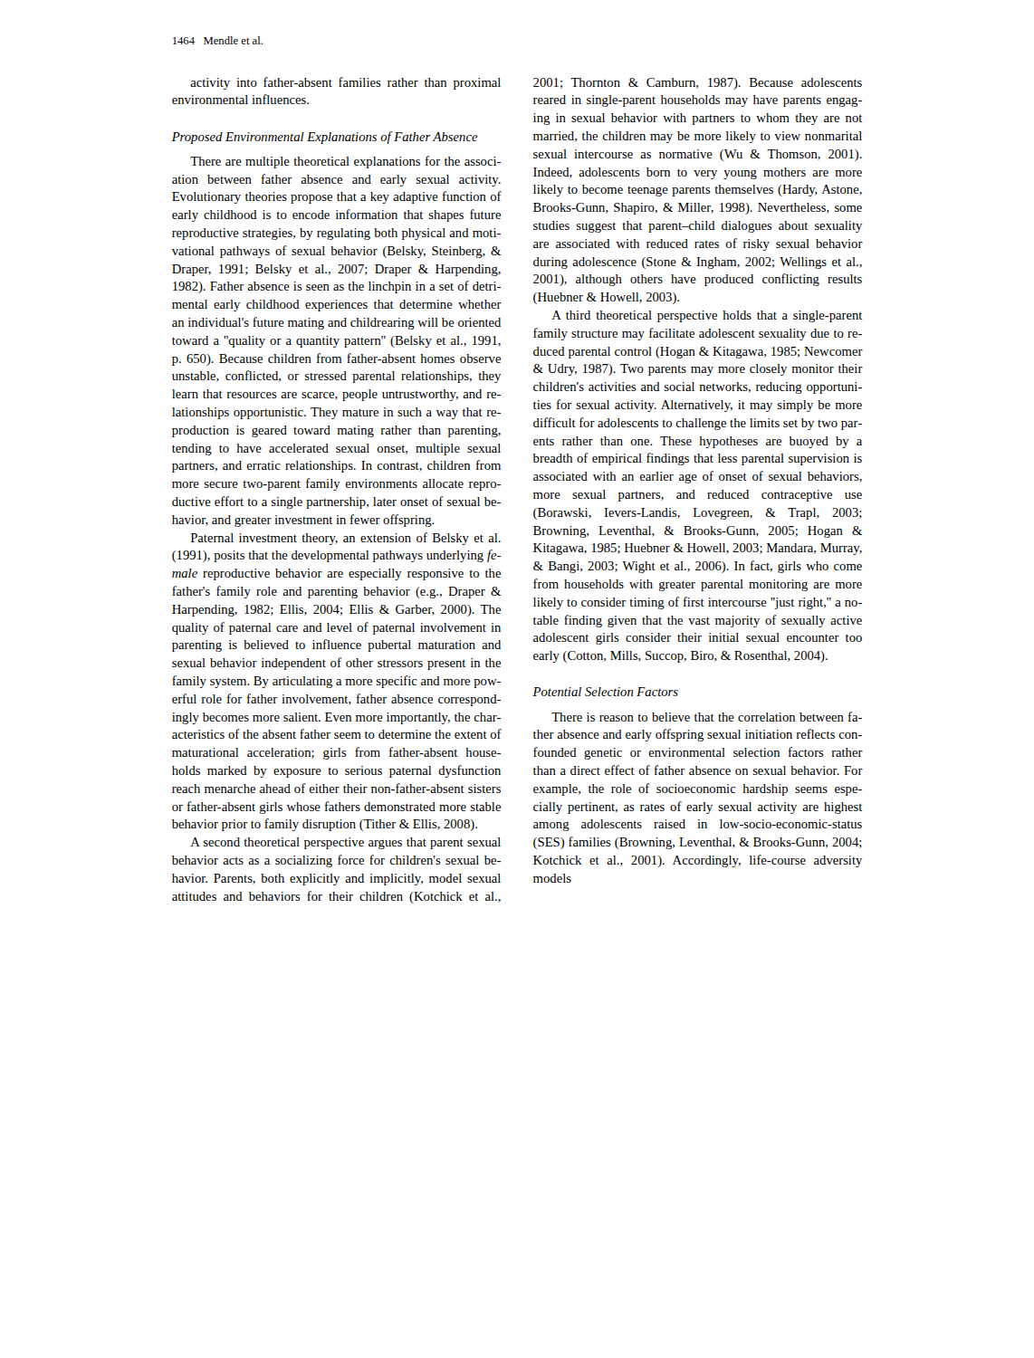1464 Mendle et al.
activity into father-absent families rather than proximal environmental influences.
Proposed Environmental Explanations of Father Absence
There are multiple theoretical explanations for the association between father absence and early sexual activity. Evolutionary theories propose that a key adaptive function of early childhood is to encode information that shapes future reproductive strategies, by regulating both physical and motivational pathways of sexual behavior (Belsky, Steinberg, & Draper, 1991; Belsky et al., 2007; Draper & Harpending, 1982). Father absence is seen as the linchpin in a set of detrimental early childhood experiences that determine whether an individual's future mating and childrearing will be oriented toward a ''quality or a quantity pattern'' (Belsky et al., 1991, p. 650). Because children from father-absent homes observe unstable, conflicted, or stressed parental relationships, they learn that resources are scarce, people untrustworthy, and relationships opportunistic. They mature in such a way that reproduction is geared toward mating rather than parenting, tending to have accelerated sexual onset, multiple sexual partners, and erratic relationships. In contrast, children from more secure two-parent family environments allocate reproductive effort to a single partnership, later onset of sexual behavior, and greater investment in fewer offspring.
Paternal investment theory, an extension of Belsky et al. (1991), posits that the developmental pathways underlying female reproductive behavior are especially responsive to the father's family role and parenting behavior (e.g., Draper & Harpending, 1982; Ellis, 2004; Ellis & Garber, 2000). The quality of paternal care and level of paternal involvement in parenting is believed to influence pubertal maturation and sexual behavior independent of other stressors present in the family system. By articulating a more specific and more powerful role for father involvement, father absence correspondingly becomes more salient. Even more importantly, the characteristics of the absent father seem to determine the extent of maturational acceleration; girls from father-absent households marked by exposure to serious paternal dysfunction reach menarche ahead of either their non-father-absent sisters or father-absent girls whose fathers demonstrated more stable behavior prior to family disruption (Tither & Ellis, 2008).
A second theoretical perspective argues that parent sexual behavior acts as a socializing force for children's sexual behavior. Parents, both explicitly and implicitly, model sexual attitudes and behaviors for their children (Kotchick et al., 2001; Thornton & Camburn, 1987). Because adolescents reared in single-parent households may have parents engaging in sexual behavior with partners to whom they are not married, the children may be more likely to view nonmarital sexual intercourse as normative (Wu & Thomson, 2001). Indeed, adolescents born to very young mothers are more likely to become teenage parents themselves (Hardy, Astone, Brooks-Gunn, Shapiro, & Miller, 1998). Nevertheless, some studies suggest that parent–child dialogues about sexuality are associated with reduced rates of risky sexual behavior during adolescence (Stone & Ingham, 2002; Wellings et al., 2001), although others have produced conflicting results (Huebner & Howell, 2003).
A third theoretical perspective holds that a single-parent family structure may facilitate adolescent sexuality due to reduced parental control (Hogan & Kitagawa, 1985; Newcomer & Udry, 1987). Two parents may more closely monitor their children's activities and social networks, reducing opportunities for sexual activity. Alternatively, it may simply be more difficult for adolescents to challenge the limits set by two parents rather than one. These hypotheses are buoyed by a breadth of empirical findings that less parental supervision is associated with an earlier age of onset of sexual behaviors, more sexual partners, and reduced contraceptive use (Borawski, Ievers-Landis, Lovegreen, & Trapl, 2003; Browning, Leventhal, & Brooks-Gunn, 2005; Hogan & Kitagawa, 1985; Huebner & Howell, 2003; Mandara, Murray, & Bangi, 2003; Wight et al., 2006). In fact, girls who come from households with greater parental monitoring are more likely to consider timing of first intercourse ''just right,'' a notable finding given that the vast majority of sexually active adolescent girls consider their initial sexual encounter too early (Cotton, Mills, Succop, Biro, & Rosenthal, 2004).
Potential Selection Factors
There is reason to believe that the correlation between father absence and early offspring sexual initiation reflects confounded genetic or environmental selection factors rather than a direct effect of father absence on sexual behavior. For example, the role of socioeconomic hardship seems especially pertinent, as rates of early sexual activity are highest among adolescents raised in low-socio-economic-status (SES) families (Browning, Leventhal, & Brooks-Gunn, 2004; Kotchick et al., 2001). Accordingly, life-course adversity models